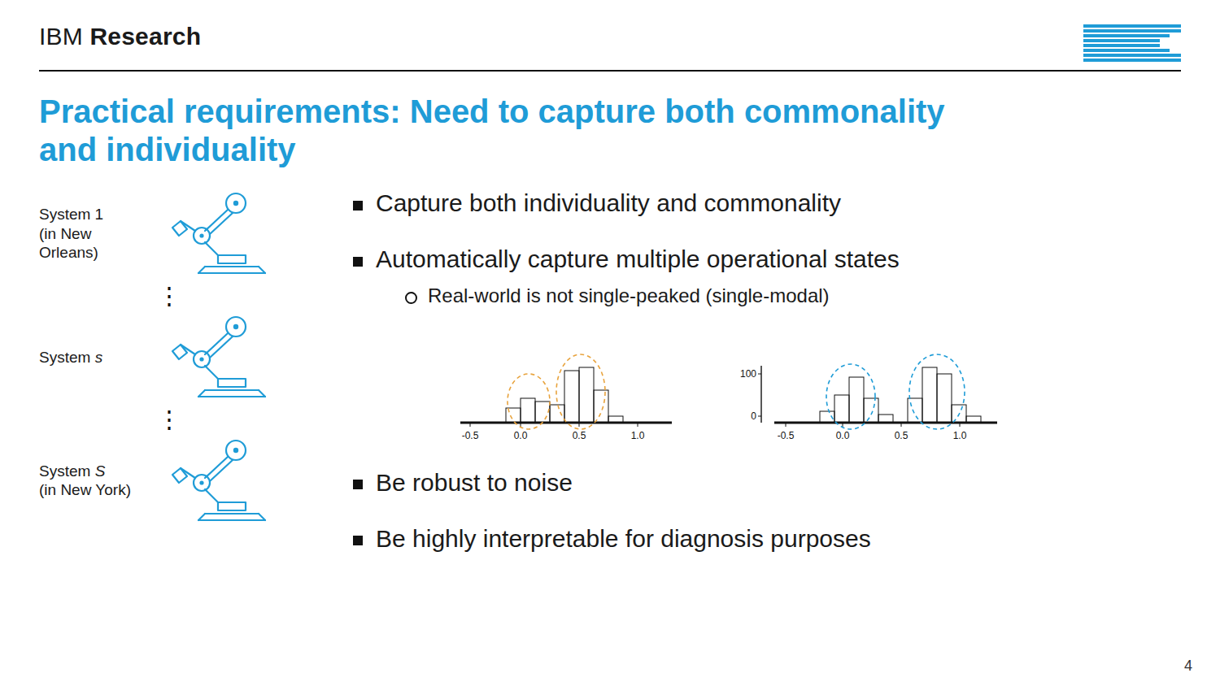IBM Research
Practical requirements: Need to capture both commonality and individuality
System 1
(in New Orleans)
⋮
System s
⋮
System S
(in New York)
Capture both individuality and commonality
Automatically capture multiple operational states
Real-world is not single-peaked (single-modal)
-0.5 0.0 0.5 1.0
100 0 -0.5 0.0 0.5 1.0
Be robust to noise
Be highly interpretable for diagnosis purposes
4